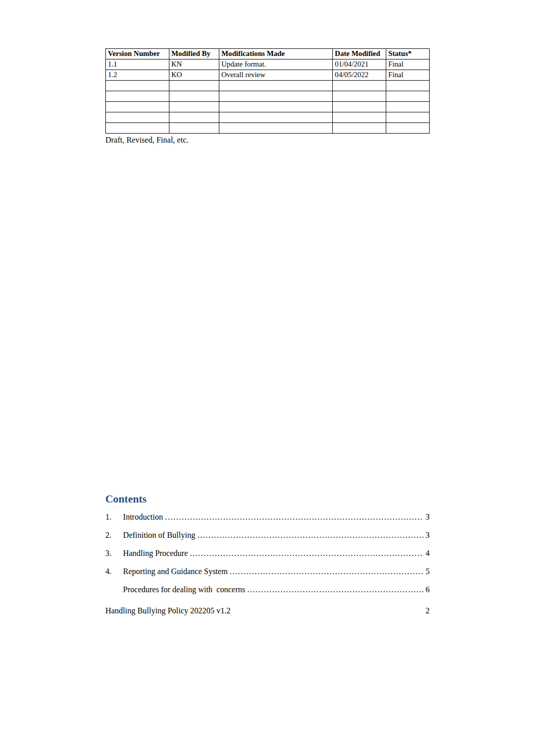| Version Number | Modified By | Modifications Made | Date Modified | Status* |
| --- | --- | --- | --- | --- |
| 1.1 | KN | Update format. | 01/04/2021 | Final |
| 1.2 | KO | Overall review | 04/05/2022 | Final |
Draft, Revised, Final, etc.
Contents
1. Introduction ........................................................................................................................... 3
2. Definition of Bullying ............................................................................................................ 3
3. Handling Procedure .............................................................................................................. 4
4. Reporting and Guidance System ............................................................................................... 5
Procedures for dealing with concerns .............................................................................................. 6
Handling Bullying Policy 202205 v1.2 2